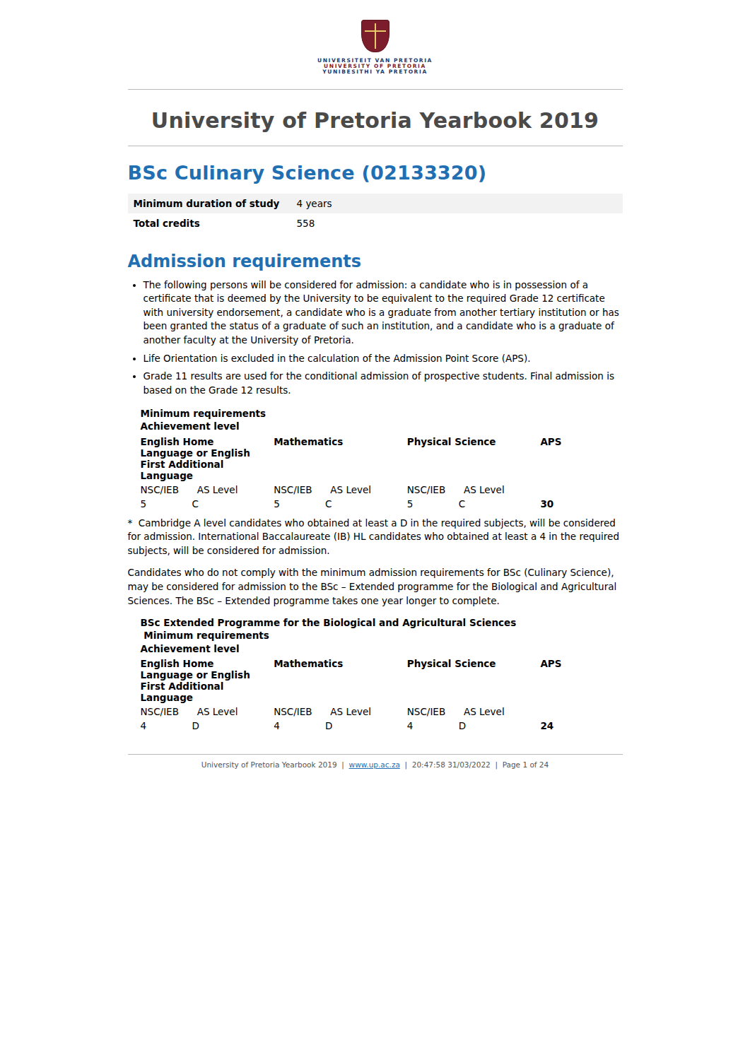UNIVERSITEIT VAN PRETORIA UNIVERSITY OF PRETORIA YUNIBESITHI YA PRETORIA
University of Pretoria Yearbook 2019
BSc Culinary Science (02133320)
| Minimum duration of study | 4 years |
| Total credits | 558 |
Admission requirements
The following persons will be considered for admission: a candidate who is in possession of a certificate that is deemed by the University to be equivalent to the required Grade 12 certificate with university endorsement, a candidate who is a graduate from another tertiary institution or has been granted the status of a graduate of such an institution, and a candidate who is a graduate of another faculty at the University of Pretoria.
Life Orientation is excluded in the calculation of the Admission Point Score (APS).
Grade 11 results are used for the conditional admission of prospective students. Final admission is based on the Grade 12 results.
Minimum requirements
Achievement level
| English Home Language or English First Additional Language | Mathematics | Physical Science | APS |
| --- | --- | --- | --- |
| NSC/IEB AS Level | NSC/IEB AS Level | NSC/IEB AS Level | |
| 5 C | 5 C | 5 C | 30 |
* Cambridge A level candidates who obtained at least a D in the required subjects, will be considered for admission. International Baccalaureate (IB) HL candidates who obtained at least a 4 in the required subjects, will be considered for admission.
Candidates who do not comply with the minimum admission requirements for BSc (Culinary Science), may be considered for admission to the BSc – Extended programme for the Biological and Agricultural Sciences. The BSc – Extended programme takes one year longer to complete.
BSc Extended Programme for the Biological and Agricultural Sciences
Minimum requirements
Achievement level
| English Home Language or English First Additional Language | Mathematics | Physical Science | APS |
| --- | --- | --- | --- |
| NSC/IEB AS Level | NSC/IEB AS Level | NSC/IEB AS Level | |
| 4 D | 4 D | 4 D | 24 |
University of Pretoria Yearbook 2019 | www.up.ac.za | 20:47:58 31/03/2022 | Page 1 of 24